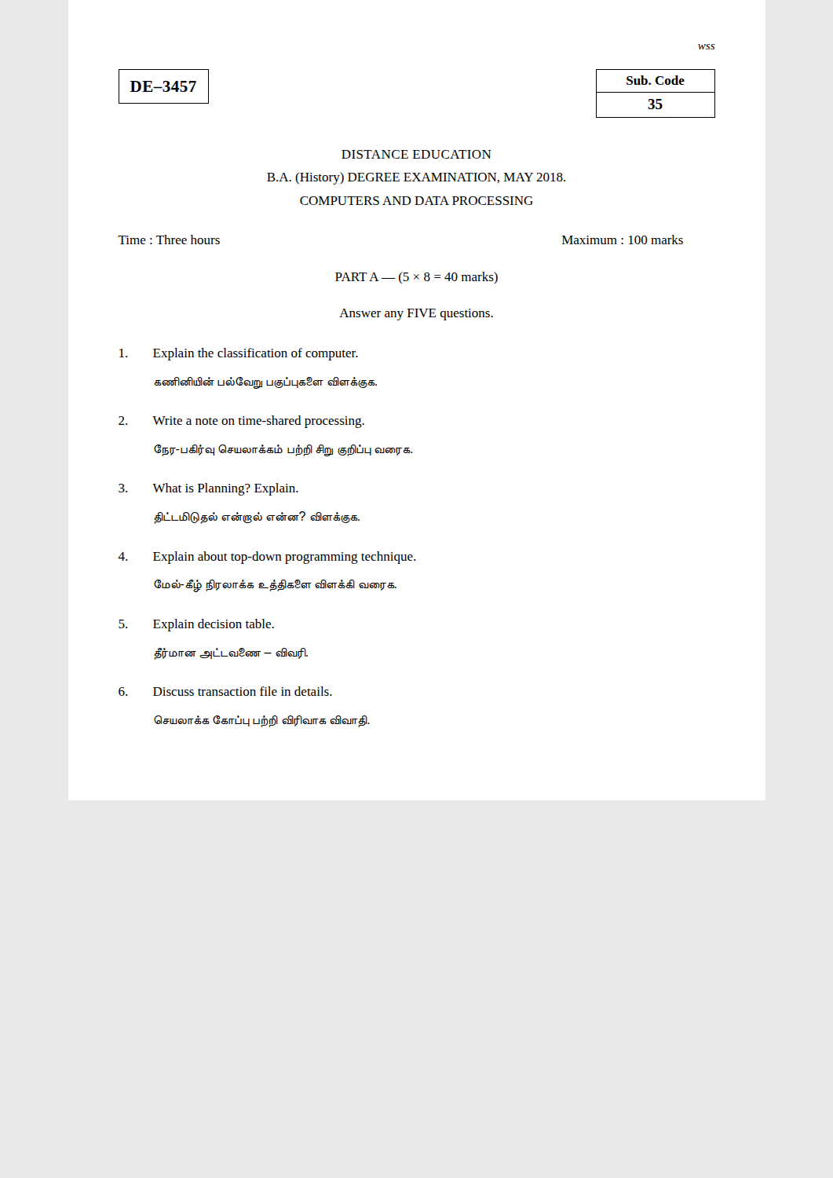wss
DE–3457
Sub. Code
35
DISTANCE EDUCATION
B.A. (History) DEGREE EXAMINATION, MAY 2018.
COMPUTERS AND DATA PROCESSING
Time : Three hours Maximum : 100 marks
PART A — (5 × 8 = 40 marks)
Answer any FIVE questions.
1.
Explain the classification of computer.
கணினியின் பல்வேறு பகுப்புகளை விளக்குக.
2.
Write a note on time-shared processing.
நேர-பகிர்வு செயலாக்கம் பற்றி சிறு குறிப்பு வரைக.
3.
What is Planning? Explain.
திட்டமிடுதல் என்றால் என்ன? விளக்குக.
4.
Explain about top-down programming technique.
மேல்-கீழ் நிரலாக்க உத்திகளை விளக்கி வரைக.
5.
Explain decision table.
தீர்மான அட்டவணை – விவரி.
6.
Discuss transaction file in details.
செயலாக்க கோப்பு பற்றி விரிவாக விவாதி.